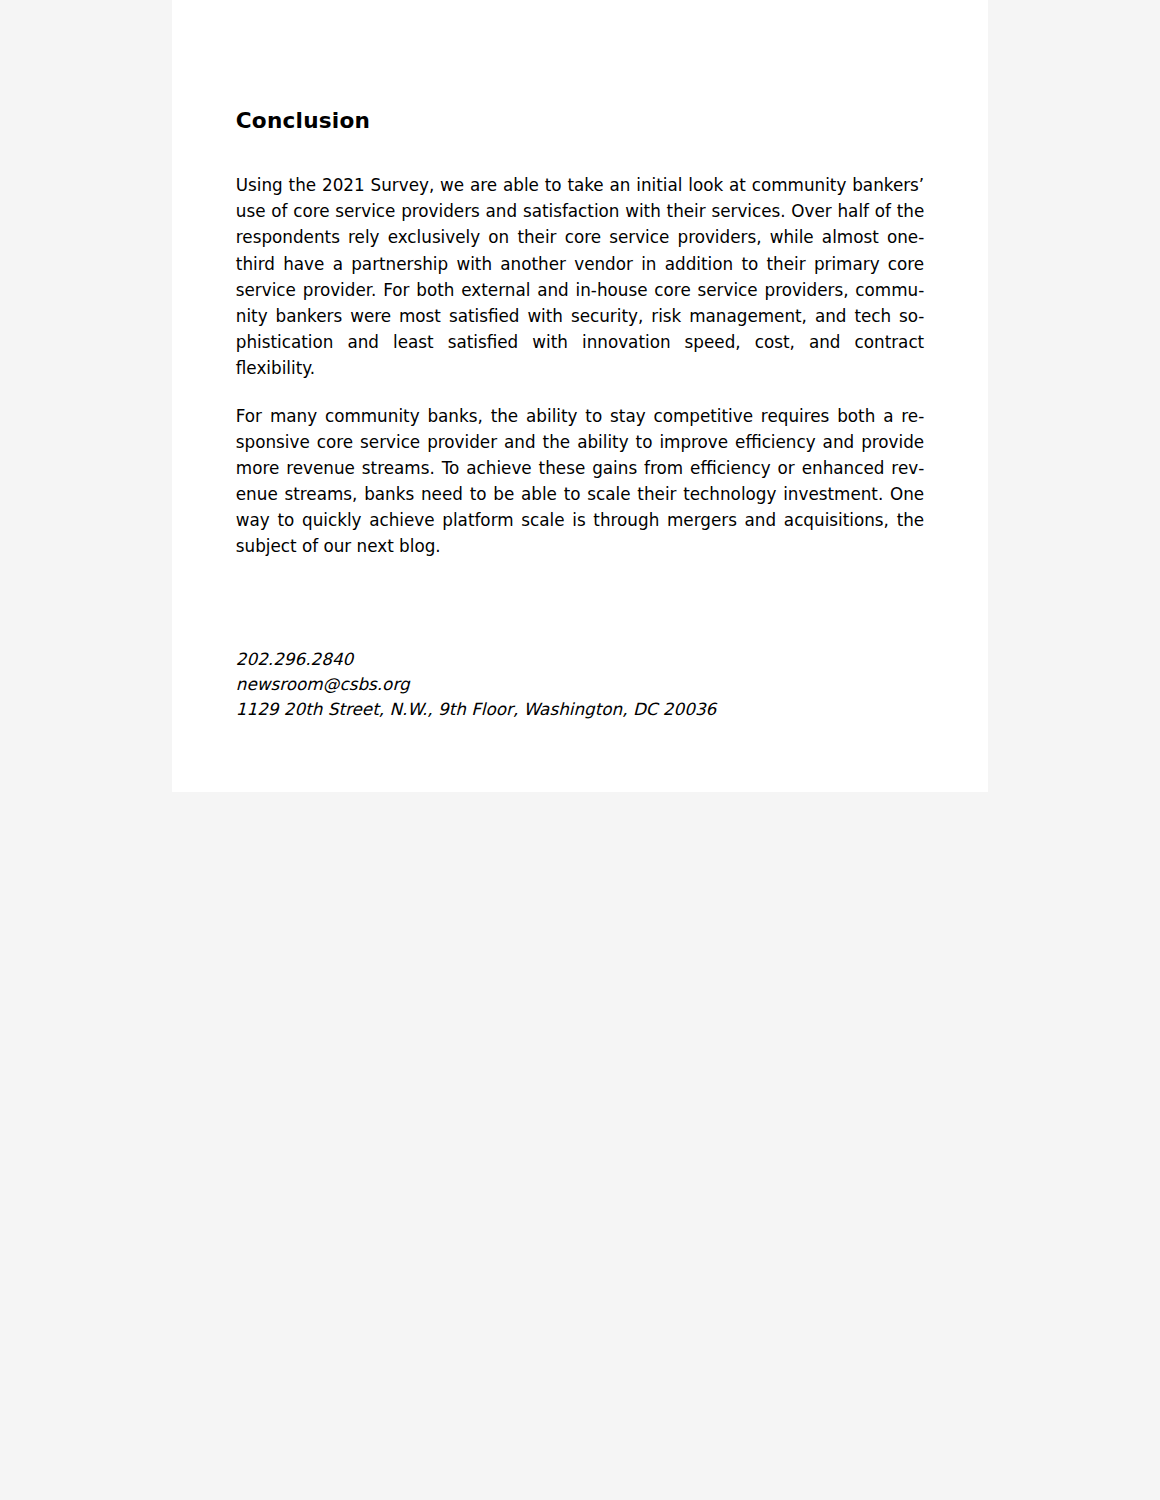Conclusion
Using the 2021 Survey, we are able to take an initial look at community bankers’ use of core service providers and satisfaction with their services. Over half of the respondents rely exclusively on their core service providers, while almost one-third have a partnership with another vendor in addition to their primary core service provider. For both external and in-house core service providers, community bankers were most satisfied with security, risk management, and tech sophistication and least satisfied with innovation speed, cost, and contract flexibility.
For many community banks, the ability to stay competitive requires both a responsive core service provider and the ability to improve efficiency and provide more revenue streams. To achieve these gains from efficiency or enhanced revenue streams, banks need to be able to scale their technology investment. One way to quickly achieve platform scale is through mergers and acquisitions, the subject of our next blog.
202.296.2840
newsroom@csbs.org
1129 20th Street, N.W., 9th Floor, Washington, DC 20036